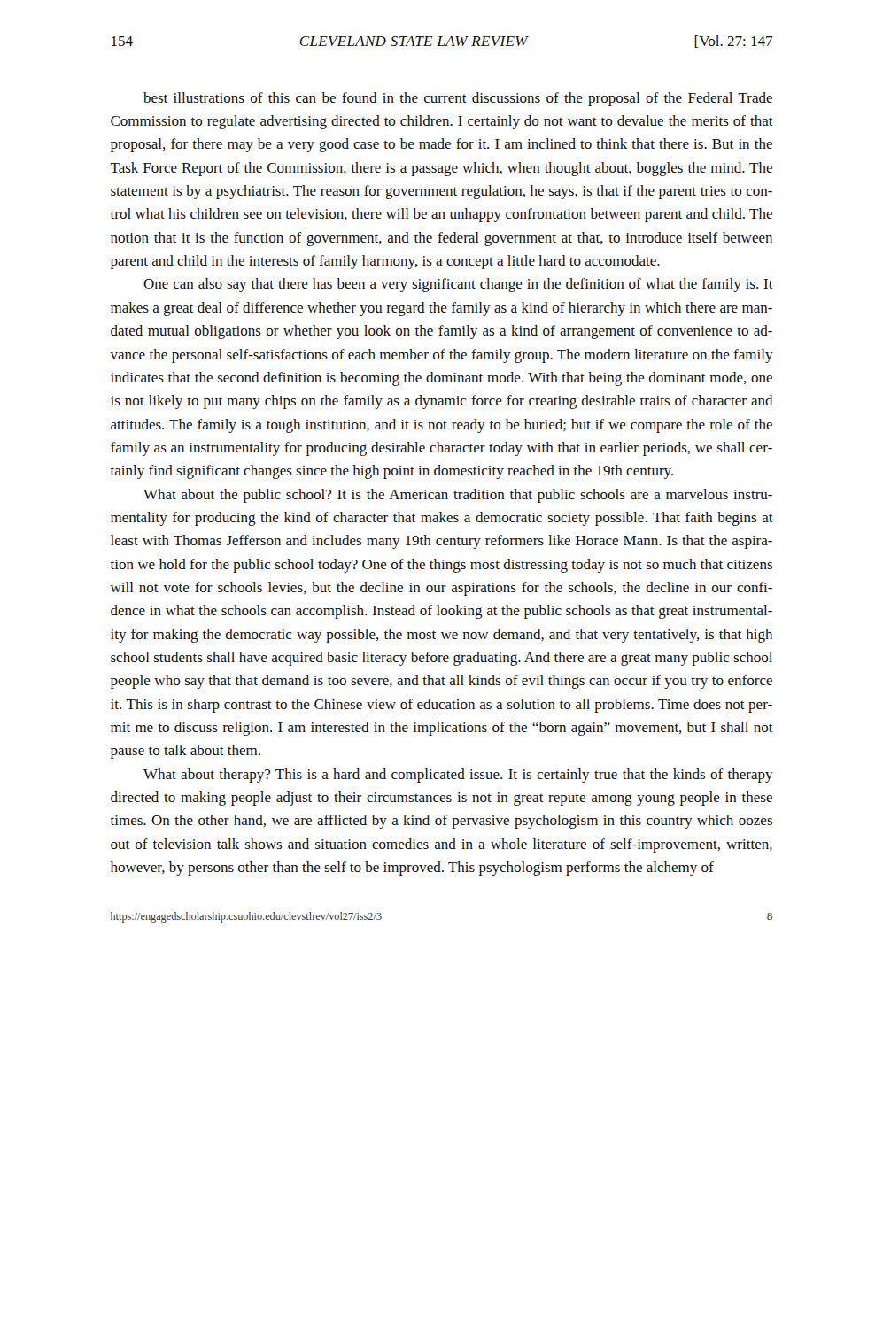154 CLEVELAND STATE LAW REVIEW [Vol. 27: 147
best illustrations of this can be found in the current discussions of the proposal of the Federal Trade Commission to regulate advertising directed to children. I certainly do not want to devalue the merits of that proposal, for there may be a very good case to be made for it. I am inclined to think that there is. But in the Task Force Report of the Commission, there is a passage which, when thought about, boggles the mind. The statement is by a psychiatrist. The reason for government regulation, he says, is that if the parent tries to control what his children see on television, there will be an unhappy confrontation between parent and child. The notion that it is the function of government, and the federal government at that, to introduce itself between parent and child in the interests of family harmony, is a concept a little hard to accomodate.
One can also say that there has been a very significant change in the definition of what the family is. It makes a great deal of difference whether you regard the family as a kind of hierarchy in which there are mandated mutual obligations or whether you look on the family as a kind of arrangement of convenience to advance the personal self-satisfactions of each member of the family group. The modern literature on the family indicates that the second definition is becoming the dominant mode. With that being the dominant mode, one is not likely to put many chips on the family as a dynamic force for creating desirable traits of character and attitudes. The family is a tough institution, and it is not ready to be buried; but if we compare the role of the family as an instrumentality for producing desirable character today with that in earlier periods, we shall certainly find significant changes since the high point in domesticity reached in the 19th century.
What about the public school? It is the American tradition that public schools are a marvelous instrumentality for producing the kind of character that makes a democratic society possible. That faith begins at least with Thomas Jefferson and includes many 19th century reformers like Horace Mann. Is that the aspiration we hold for the public school today? One of the things most distressing today is not so much that citizens will not vote for schools levies, but the decline in our aspirations for the schools, the decline in our confidence in what the schools can accomplish. Instead of looking at the public schools as that great instrumentality for making the democratic way possible, the most we now demand, and that very tentatively, is that high school students shall have acquired basic literacy before graduating. And there are a great many public school people who say that that demand is too severe, and that all kinds of evil things can occur if you try to enforce it. This is in sharp contrast to the Chinese view of education as a solution to all problems. Time does not permit me to discuss religion. I am interested in the implications of the “born again” movement, but I shall not pause to talk about them.
What about therapy? This is a hard and complicated issue. It is certainly true that the kinds of therapy directed to making people adjust to their circumstances is not in great repute among young people in these times. On the other hand, we are afflicted by a kind of pervasive psychologism in this country which oozes out of television talk shows and situation comedies and in a whole literature of self-improvement, written, however, by persons other than the self to be improved. This psychologism performs the alchemy of
https://engagedscholarship.csuohio.edu/clevstlrev/vol27/iss2/3 8